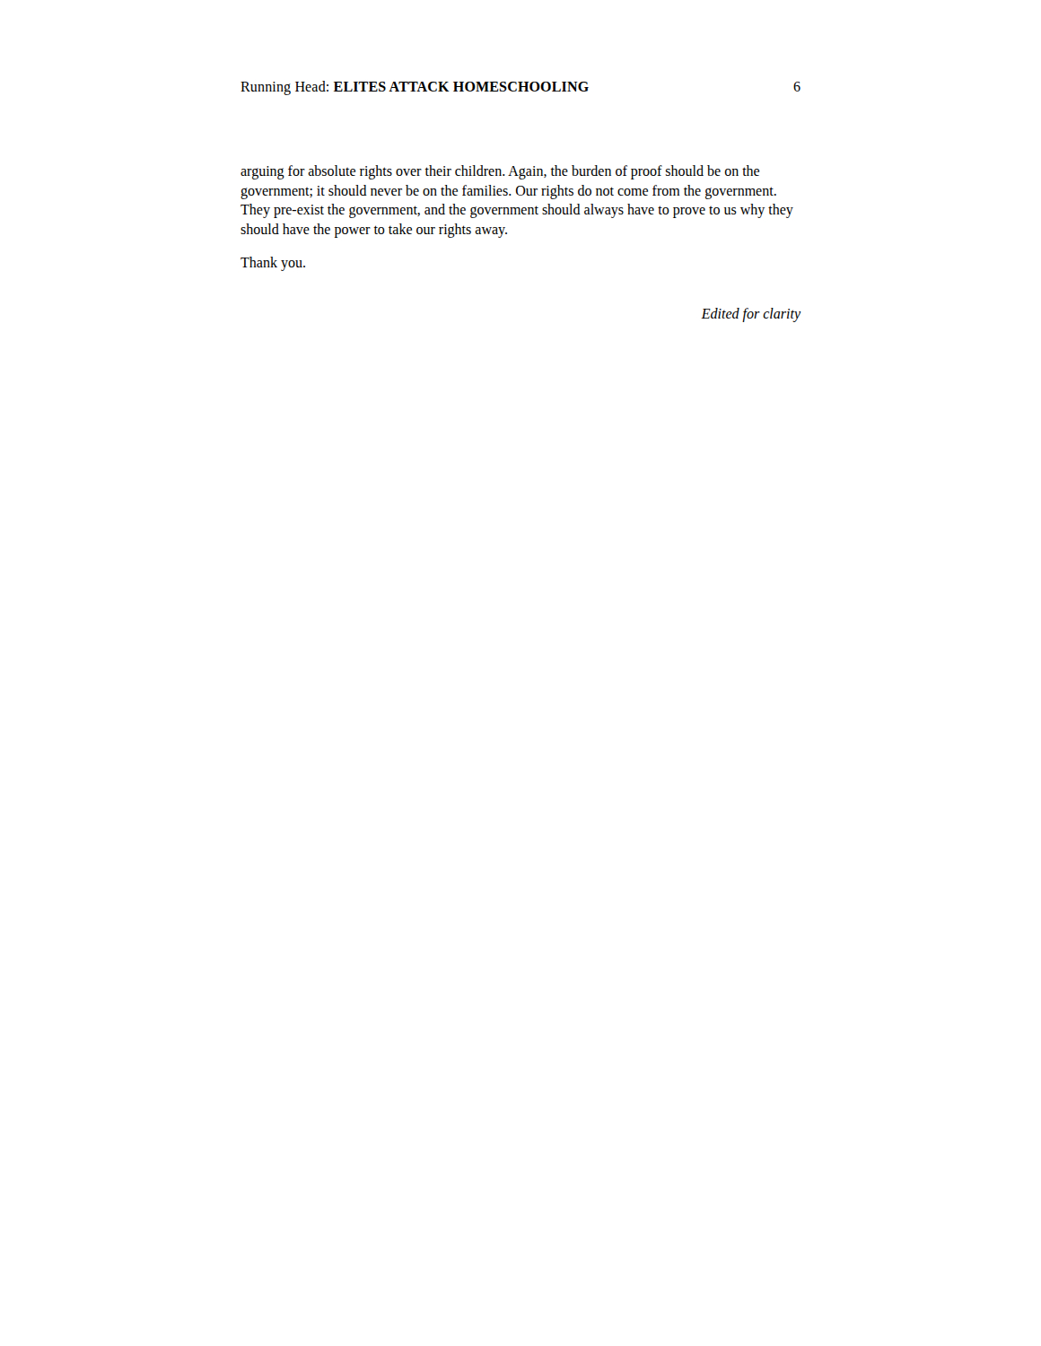Running Head: ELITES ATTACK HOMESCHOOLING 6
arguing for absolute rights over their children. Again, the burden of proof should be on the government; it should never be on the families. Our rights do not come from the government. They pre-exist the government, and the government should always have to prove to us why they should have the power to take our rights away.
Thank you.
Edited for clarity